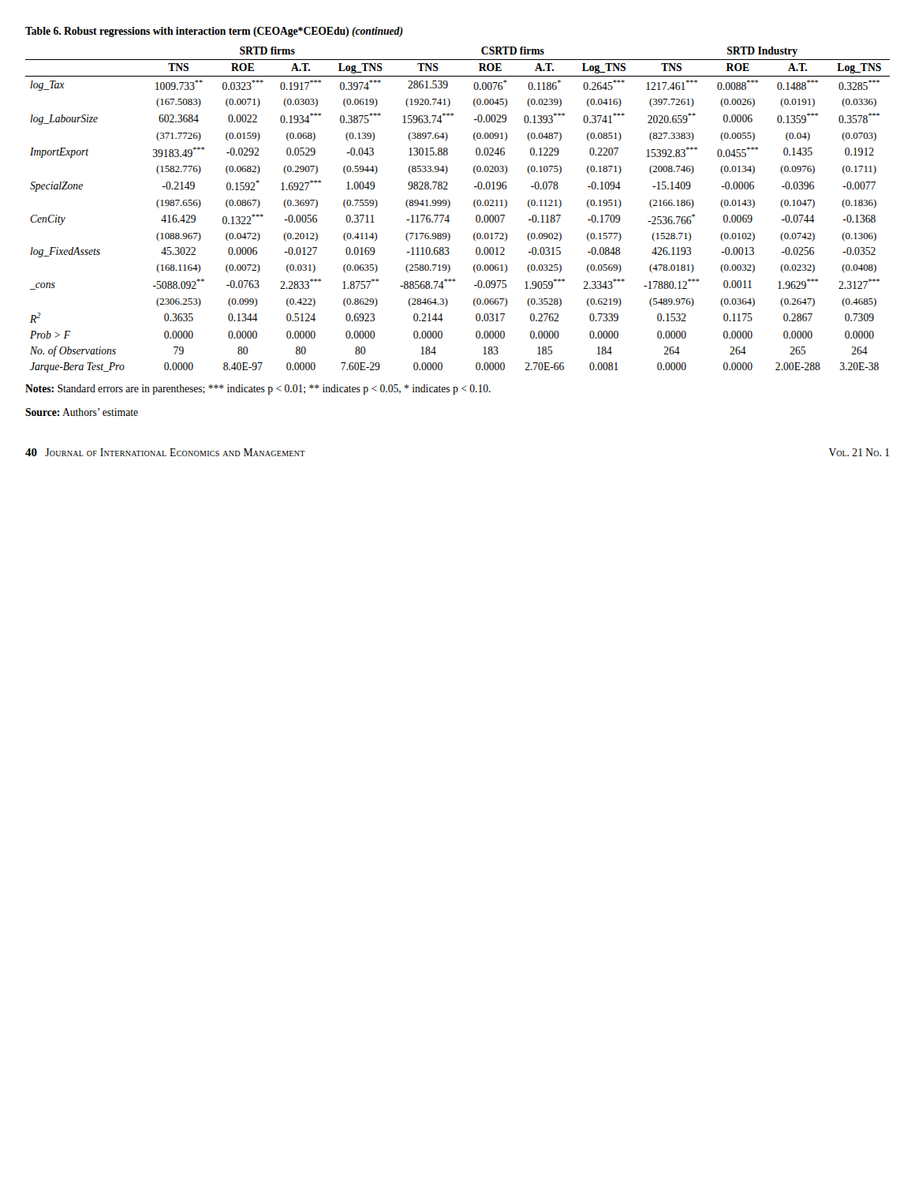Table 6. Robust regressions with interaction term (CEOAge*CEOEdu) (continued)
| | SRTD firms | CSRTD firms | SRTD Industry |
| --- | --- | --- | --- |
| | TNS | ROE | A.T. | Log_TNS | TNS | ROE | A.T. | Log_TNS | TNS | ROE | A.T. | Log_TNS |
| log_Tax | 1009.733 ** | 0.0323 *** | 0.1917 *** | 0.3974 *** | 2861.539 | 0.0076 * | 0.1186 * | 0.2645 *** | 1217.461 *** | 0.0088 *** | 0.1488 *** | 0.3285 *** |
| | (167.5083) | (0.0071) | (0.0303) | (0.0619) | (1920.741) | (0.0045) | (0.0239) | (0.0416) | (397.7261) | (0.0026) | (0.0191) | (0.0336) |
| log_LabourSize | 602.3684 | 0.0022 | 0.1934 *** | 0.3875 *** | 15963.74 *** | -0.0029 | 0.1393 *** | 0.3741 *** | 2020.659 ** | 0.0006 | 0.1359 *** | 0.3578 *** |
| | (371.7726) | (0.0159) | (0.068) | (0.139) | (3897.64) | (0.0091) | (0.0487) | (0.0851) | (827.3383) | (0.0055) | (0.04) | (0.0703) |
| ImportExport | 39183.49 *** | -0.0292 | 0.0529 | -0.043 | 13015.88 | 0.0246 | 0.1229 | 0.2207 | 15392.83 *** | 0.0455 *** | 0.1435 | 0.1912 |
| | (1582.776) | (0.0682) | (0.2907) | (0.5944) | (8533.94) | (0.0203) | (0.1075) | (0.1871) | (2008.746) | (0.0134) | (0.0976) | (0.1711) |
| SpecialZone | -0.2149 | 0.1592 * | 1.6927 *** | 1.0049 | 9828.782 | -0.0196 | -0.078 | -0.1094 | -15.1409 | -0.0006 | -0.0396 | -0.0077 |
| | (1987.656) | (0.0867) | (0.3697) | (0.7559) | (8941.999) | (0.0211) | (0.1121) | (0.1951) | (2166.186) | (0.0143) | (0.1047) | (0.1836) |
| CenCity | 416.429 | 0.1322 *** | -0.0056 | 0.3711 | -1176.774 | 0.0007 | -0.1187 | -0.1709 | -2536.766 * | 0.0069 | -0.0744 | -0.1368 |
| | (1088.967) | (0.0472) | (0.2012) | (0.4114) | (7176.989) | (0.0172) | (0.0902) | (0.1577) | (1528.71) | (0.0102) | (0.0742) | (0.1306) |
| log_FixedAssets | 45.3022 | 0.0006 | -0.0127 | 0.0169 | -1110.683 | 0.0012 | -0.0315 | -0.0848 | 426.1193 | -0.0013 | -0.0256 | -0.0352 |
| | (168.1164) | (0.0072) | (0.031) | (0.0635) | (2580.719) | (0.0061) | (0.0325) | (0.0569) | (478.0181) | (0.0032) | (0.0232) | (0.0408) |
| _cons | -5088.092 ** | -0.0763 | 2.2833 *** | 1.8757 ** | -88568.74 *** | -0.0975 | 1.9059 *** | 2.3343 *** | -17880.12 *** | 0.0011 | 1.9629 *** | 2.3127 *** |
| | (2306.253) | (0.099) | (0.422) | (0.8629) | (28464.3) | (0.0667) | (0.3528) | (0.6219) | (5489.976) | (0.0364) | (0.2647) | (0.4685) |
| R 2 | 0.3635 | 0.1344 | 0.5124 | 0.6923 | 0.2144 | 0.0317 | 0.2762 | 0.7339 | 0.1532 | 0.1175 | 0.2867 | 0.7309 |
| Prob > F | 0.0000 | 0.0000 | 0.0000 | 0.0000 | 0.0000 | 0.0000 | 0.0000 | 0.0000 | 0.0000 | 0.0000 | 0.0000 | 0.0000 |
| No. of Observations | 79 | 80 | 80 | 80 | 184 | 183 | 185 | 184 | 264 | 264 | 265 | 264 |
| Jarque-Bera Test_Pro | 0.0000 | 8.40E-97 | 0.0000 | 7.60E-29 | 0.0000 | 0.0000 | 2.70E-66 | 0.0081 | 0.0000 | 0.0000 | 2.00E-288 | 3.20E-38 |
Notes: Standard errors are in parentheses; *** indicates p < 0.01; ** indicates p < 0.05, * indicates p < 0.10.
Source: Authors’ estimate
40 Journal of International Economics and Management
Vol. 21 No. 1